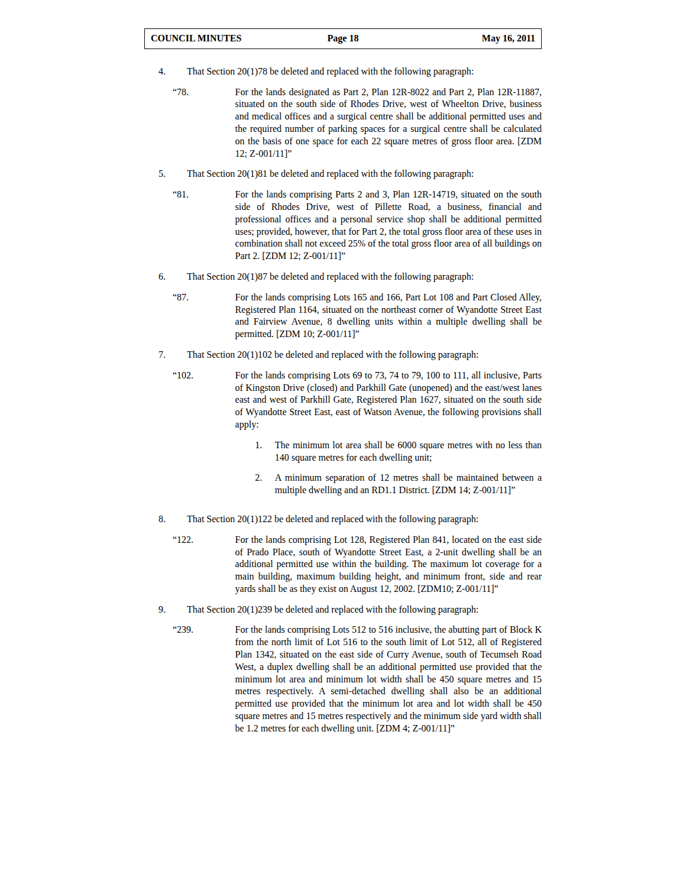COUNCIL MINUTES
Page 18
May 16, 2011
4.
That Section 20(1)78 be deleted and replaced with the following paragraph:
“78.
For the lands designated as Part 2, Plan 12R-8022 and Part 2, Plan 12R-11887, situated on the south side of Rhodes Drive, west of Wheelton Drive, business and medical offices and a surgical centre shall be additional permitted uses and the required number of parking spaces for a surgical centre shall be calculated on the basis of one space for each 22 square metres of gross floor area. [ZDM 12; Z-001/11]”
5.
That Section 20(1)81 be deleted and replaced with the following paragraph:
“81.
For the lands comprising Parts 2 and 3, Plan 12R-14719, situated on the south side of Rhodes Drive, west of Pillette Road, a business, financial and professional offices and a personal service shop shall be additional permitted uses; provided, however, that for Part 2, the total gross floor area of these uses in combination shall not exceed 25% of the total gross floor area of all buildings on Part 2. [ZDM 12; Z-001/11]”
6.
That Section 20(1)87 be deleted and replaced with the following paragraph:
“87.
For the lands comprising Lots 165 and 166, Part Lot 108 and Part Closed Alley, Registered Plan 1164, situated on the northeast corner of Wyandotte Street East and Fairview Avenue, 8 dwelling units within a multiple dwelling shall be permitted. [ZDM 10; Z-001/11]”
7.
That Section 20(1)102 be deleted and replaced with the following paragraph:
“102.
For the lands comprising Lots 69 to 73, 74 to 79, 100 to 111, all inclusive, Parts of Kingston Drive (closed) and Parkhill Gate (unopened) and the east/west lanes east and west of Parkhill Gate, Registered Plan 1627, situated on the south side of Wyandotte Street East, east of Watson Avenue, the following provisions shall apply:
1.
The minimum lot area shall be 6000 square metres with no less than 140 square metres for each dwelling unit;
2.
A minimum separation of 12 metres shall be maintained between a multiple dwelling and an RD1.1 District. [ZDM 14; Z-001/11]”
8.
That Section 20(1)122 be deleted and replaced with the following paragraph:
“122.
For the lands comprising Lot 128, Registered Plan 841, located on the east side of Prado Place, south of Wyandotte Street East, a 2-unit dwelling shall be an additional permitted use within the building. The maximum lot coverage for a main building, maximum building height, and minimum front, side and rear yards shall be as they exist on August 12, 2002. [ZDM10; Z-001/11]”
9.
That Section 20(1)239 be deleted and replaced with the following paragraph:
“239.
For the lands comprising Lots 512 to 516 inclusive, the abutting part of Block K from the north limit of Lot 516 to the south limit of Lot 512, all of Registered Plan 1342, situated on the east side of Curry Avenue, south of Tecumseh Road West, a duplex dwelling shall be an additional permitted use provided that the minimum lot area and minimum lot width shall be 450 square metres and 15 metres respectively. A semi-detached dwelling shall also be an additional permitted use provided that the minimum lot area and lot width shall be 450 square metres and 15 metres respectively and the minimum side yard width shall be 1.2 metres for each dwelling unit. [ZDM 4; Z-001/11]”